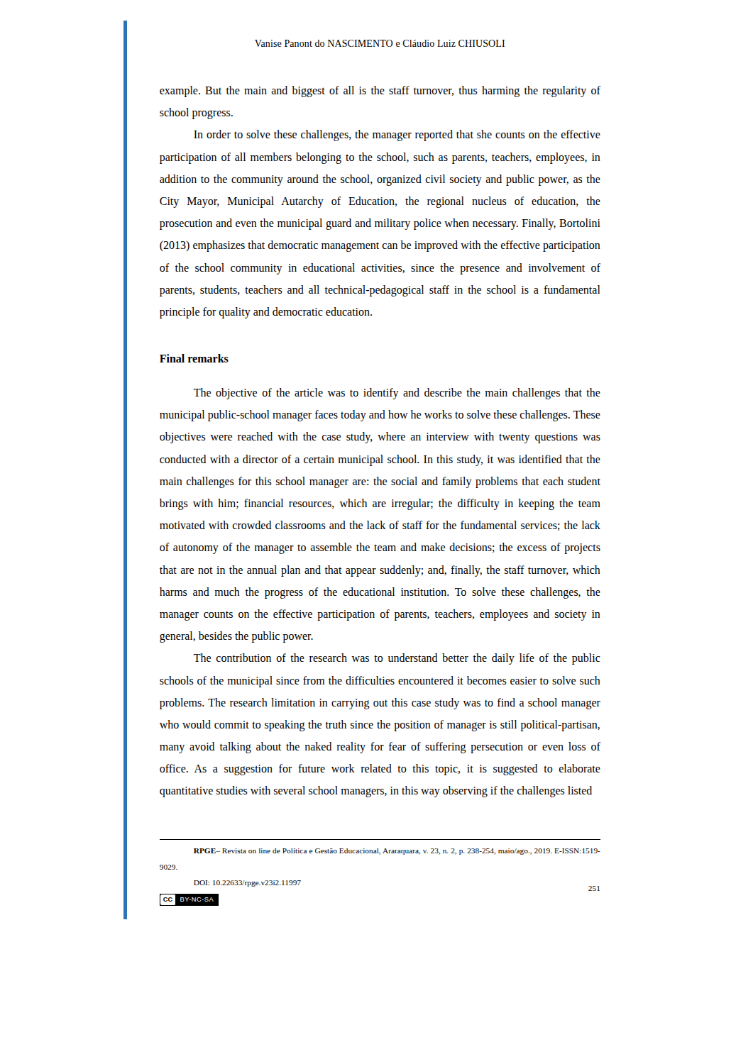Vanise Panont do NASCIMENTO e Cláudio Luiz CHIUSOLI
example. But the main and biggest of all is the staff turnover, thus harming the regularity of school progress.
In order to solve these challenges, the manager reported that she counts on the effective participation of all members belonging to the school, such as parents, teachers, employees, in addition to the community around the school, organized civil society and public power, as the City Mayor, Municipal Autarchy of Education, the regional nucleus of education, the prosecution and even the municipal guard and military police when necessary. Finally, Bortolini (2013) emphasizes that democratic management can be improved with the effective participation of the school community in educational activities, since the presence and involvement of parents, students, teachers and all technical-pedagogical staff in the school is a fundamental principle for quality and democratic education.
Final remarks
The objective of the article was to identify and describe the main challenges that the municipal public-school manager faces today and how he works to solve these challenges. These objectives were reached with the case study, where an interview with twenty questions was conducted with a director of a certain municipal school. In this study, it was identified that the main challenges for this school manager are: the social and family problems that each student brings with him; financial resources, which are irregular; the difficulty in keeping the team motivated with crowded classrooms and the lack of staff for the fundamental services; the lack of autonomy of the manager to assemble the team and make decisions; the excess of projects that are not in the annual plan and that appear suddenly; and, finally, the staff turnover, which harms and much the progress of the educational institution. To solve these challenges, the manager counts on the effective participation of parents, teachers, employees and society in general, besides the public power.
The contribution of the research was to understand better the daily life of the public schools of the municipal since from the difficulties encountered it becomes easier to solve such problems. The research limitation in carrying out this case study was to find a school manager who would commit to speaking the truth since the position of manager is still political-partisan, many avoid talking about the naked reality for fear of suffering persecution or even loss of office. As a suggestion for future work related to this topic, it is suggested to elaborate quantitative studies with several school managers, in this way observing if the challenges listed
RPGE– Revista on line de Política e Gestão Educacional, Araraquara, v. 23, n. 2, p. 238-254, maio/ago., 2019. E-ISSN:1519-9029.
DOI: 10.22633/rpge.v23i2.11997
CC BY-NC-SA
251